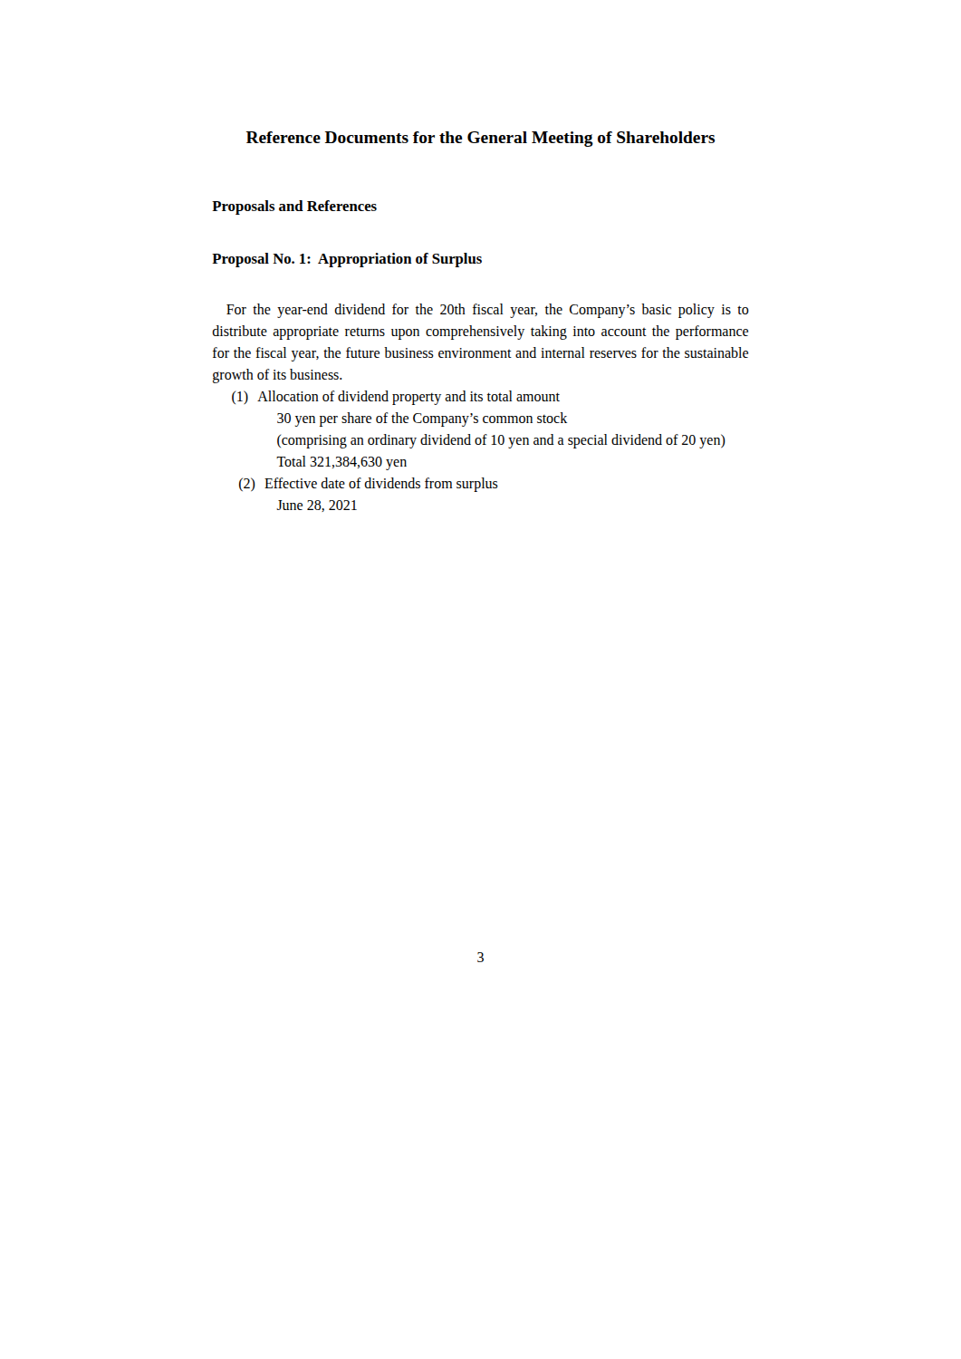Reference Documents for the General Meeting of Shareholders
Proposals and References
Proposal No. 1: Appropriation of Surplus
For the year-end dividend for the 20th fiscal year, the Company’s basic policy is to distribute appropriate returns upon comprehensively taking into account the performance for the fiscal year, the future business environment and internal reserves for the sustainable growth of its business.
(1) Allocation of dividend property and its total amount 30 yen per share of the Company’s common stock (comprising an ordinary dividend of 10 yen and a special dividend of 20 yen) Total 321,384,630 yen
(2) Effective date of dividends from surplus June 28, 2021
3